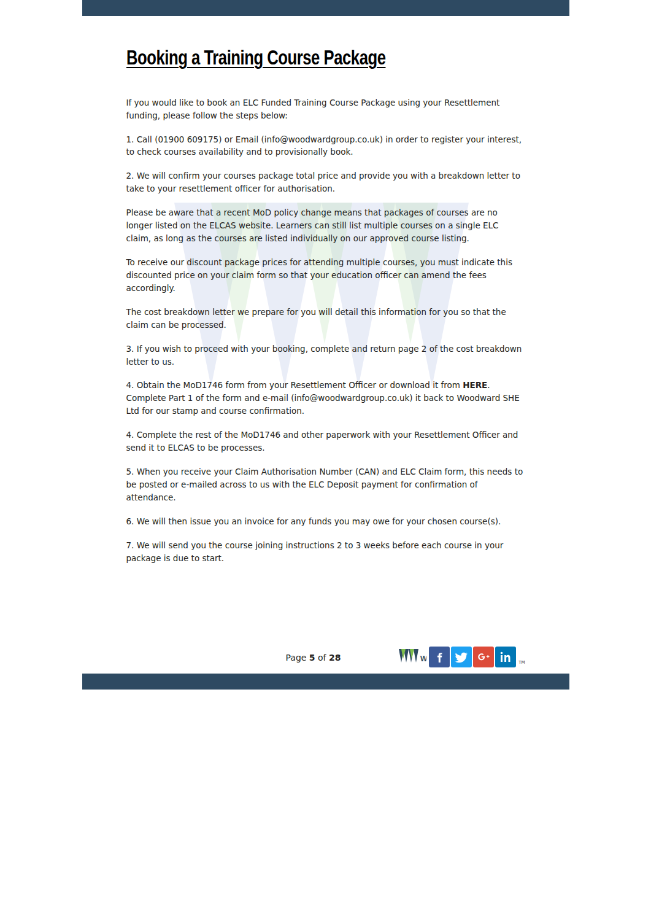Booking a Training Course Package
If you would like to book an ELC Funded Training Course Package using your Resettlement funding, please follow the steps below:
1. Call (01900 609175) or Email (info@woodwardgroup.co.uk) in order to register your interest, to check courses availability and to provisionally book.
2. We will confirm your courses package total price and provide you with a breakdown letter to take to your resettlement officer for authorisation.
Please be aware that a recent MoD policy change means that packages of courses are no longer listed on the ELCAS website. Learners can still list multiple courses on a single ELC claim, as long as the courses are listed individually on our approved course listing.
To receive our discount package prices for attending multiple courses, you must indicate this discounted price on your claim form so that your education officer can amend the fees accordingly.
The cost breakdown letter we prepare for you will detail this information for you so that the claim can be processed.
3. If you wish to proceed with your booking, complete and return page 2 of the cost breakdown letter to us.
4. Obtain the MoD1746 form from your Resettlement Officer or download it from HERE. Complete Part 1 of the form and e-mail (info@woodwardgroup.co.uk) it back to Woodward SHE Ltd for our stamp and course confirmation.
4. Complete the rest of the MoD1746 and other paperwork with your Resettlement Officer and send it to ELCAS to be processes.
5. When you receive your Claim Authorisation Number (CAN) and ELC Claim form, this needs to be posted or e-mailed across to us with the ELC Deposit payment for confirmation of attendance.
6. We will then issue you an invoice for any funds you may owe for your chosen course(s).
7. We will send you the course joining instructions 2 to 3 weeks before each course in your package is due to start.
Page 5 of 28
W TM